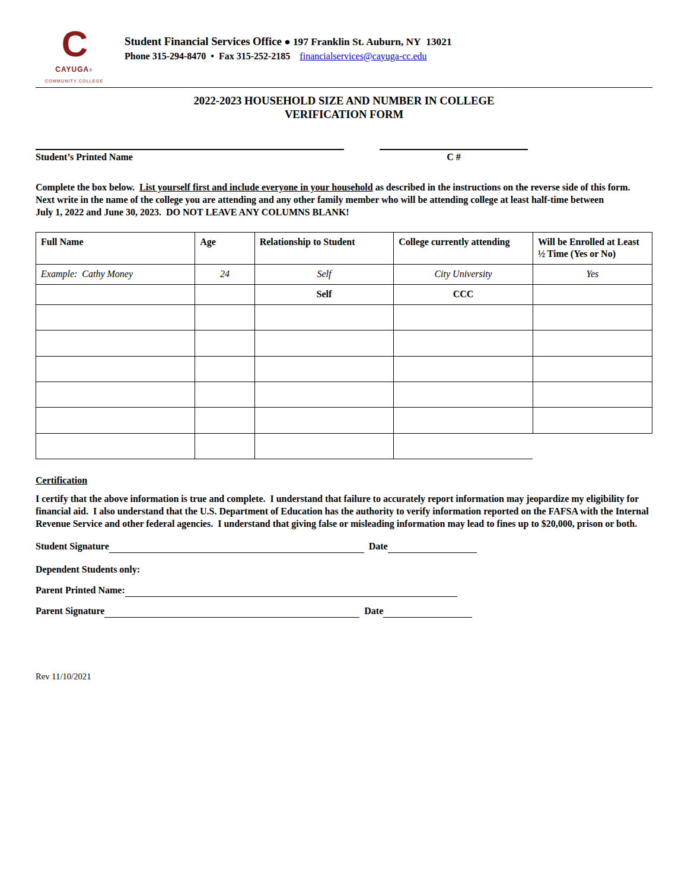C CAYUGA®
COMMUNITY COLLEGE
Student Financial Services Office ● 197 Franklin St. Auburn, NY 13021
Phone 315-294-8470 • Fax 315-252-2185 financialservices@cayuga-cc.edu
2022-2023 HOUSEHOLD SIZE AND NUMBER IN COLLEGE
VERIFICATION FORM
Student’s Printed Name
C #
Complete the box below. List yourself first and include everyone in your household as described in the instructions on the reverse side of this form. Next write in the name of the college you are attending and any other family member who will be attending college at least half-time between
July 1, 2022 and June 30, 2023. DO NOT LEAVE ANY COLUMNS BLANK!
| Full Name | Age | Relationship to Student | College currently attending | Will be Enrolled at Least ½ Time (Yes or No) |
| --- | --- | --- | --- | --- |
| Example: Cathy Money | 24 | Self | City University | Yes |
| | | Self | CCC | |
Certification
I certify that the above information is true and complete. I understand that failure to accurately report information may jeopardize my eligibility for financial aid. I also understand that the U.S. Department of Education has the authority to verify information reported on the FAFSA with the Internal Revenue Service and other federal agencies. I understand that giving false or misleading information may lead to fines up to $20,000, prison or both.
Student Signature Date
Dependent Students only:
Parent Printed Name:
Parent Signature Date
Rev 11/10/2021